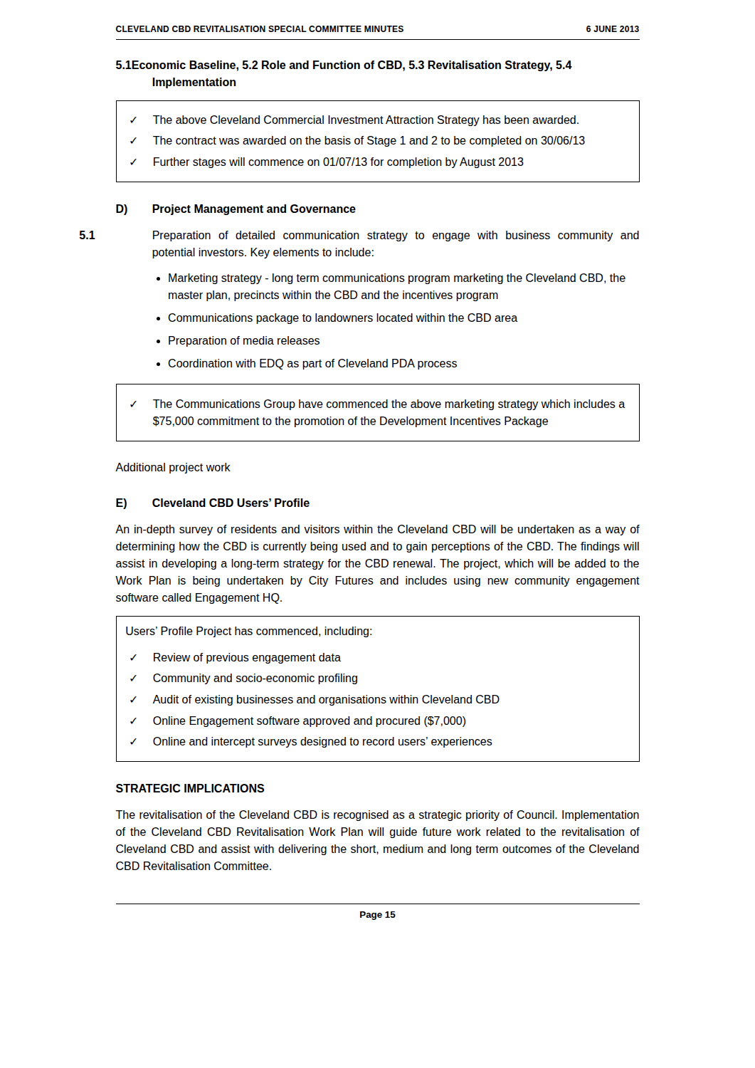Cleveland CBD Revitalisation Special Committee Minutes 6 June 2013
5.1 Economic Baseline, 5.2 Role and Function of CBD, 5.3 Revitalisation Strategy, 5.4 Implementation
The above Cleveland Commercial Investment Attraction Strategy has been awarded.
The contract was awarded on the basis of Stage 1 and 2 to be completed on 30/06/13
Further stages will commence on 01/07/13 for completion by August 2013
D) Project Management and Governance
5.1 Preparation of detailed communication strategy to engage with business community and potential investors. Key elements to include:
Marketing strategy - long term communications program marketing the Cleveland CBD, the master plan, precincts within the CBD and the incentives program
Communications package to landowners located within the CBD area
Preparation of media releases
Coordination with EDQ as part of Cleveland PDA process
The Communications Group have commenced the above marketing strategy which includes a $75,000 commitment to the promotion of the Development Incentives Package
Additional project work
E) Cleveland CBD Users’ Profile
An in-depth survey of residents and visitors within the Cleveland CBD will be undertaken as a way of determining how the CBD is currently being used and to gain perceptions of the CBD. The findings will assist in developing a long-term strategy for the CBD renewal. The project, which will be added to the Work Plan is being undertaken by City Futures and includes using new community engagement software called Engagement HQ.
Users’ Profile Project has commenced, including:
Review of previous engagement data
Community and socio-economic profiling
Audit of existing businesses and organisations within Cleveland CBD
Online Engagement software approved and procured ($7,000)
Online and intercept surveys designed to record users’ experiences
STRATEGIC IMPLICATIONS
The revitalisation of the Cleveland CBD is recognised as a strategic priority of Council. Implementation of the Cleveland CBD Revitalisation Work Plan will guide future work related to the revitalisation of Cleveland CBD and assist with delivering the short, medium and long term outcomes of the Cleveland CBD Revitalisation Committee.
Page 15